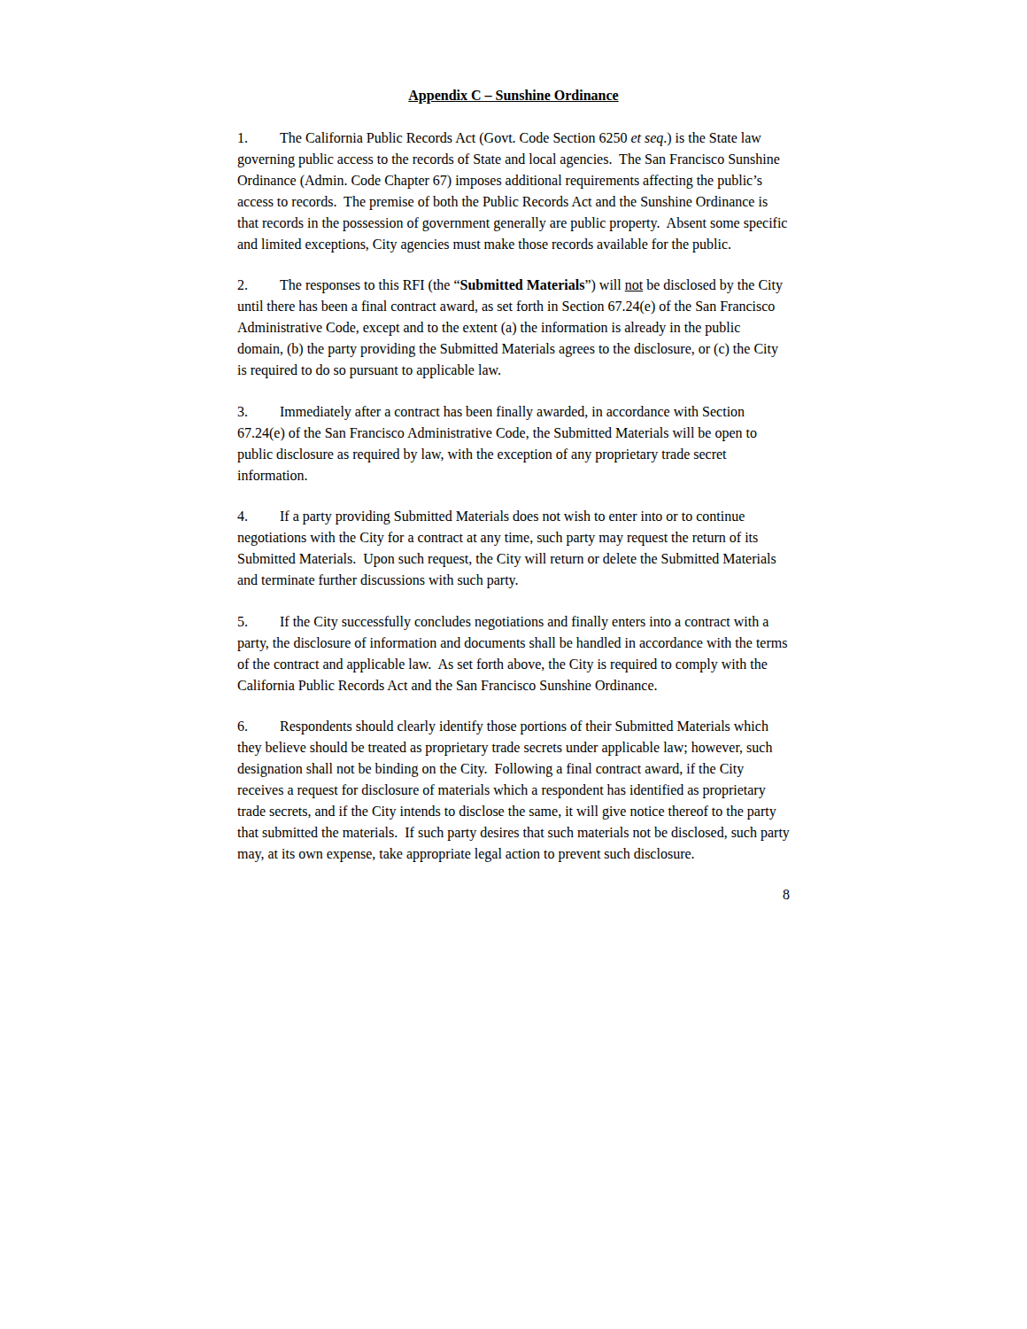Appendix C – Sunshine Ordinance
1. The California Public Records Act (Govt. Code Section 6250 et seq.) is the State law governing public access to the records of State and local agencies. The San Francisco Sunshine Ordinance (Admin. Code Chapter 67) imposes additional requirements affecting the public’s access to records. The premise of both the Public Records Act and the Sunshine Ordinance is that records in the possession of government generally are public property. Absent some specific and limited exceptions, City agencies must make those records available for the public.
2. The responses to this RFI (the “Submitted Materials”) will not be disclosed by the City until there has been a final contract award, as set forth in Section 67.24(e) of the San Francisco Administrative Code, except and to the extent (a) the information is already in the public domain, (b) the party providing the Submitted Materials agrees to the disclosure, or (c) the City is required to do so pursuant to applicable law.
3. Immediately after a contract has been finally awarded, in accordance with Section 67.24(e) of the San Francisco Administrative Code, the Submitted Materials will be open to public disclosure as required by law, with the exception of any proprietary trade secret information.
4. If a party providing Submitted Materials does not wish to enter into or to continue negotiations with the City for a contract at any time, such party may request the return of its Submitted Materials. Upon such request, the City will return or delete the Submitted Materials and terminate further discussions with such party.
5. If the City successfully concludes negotiations and finally enters into a contract with a party, the disclosure of information and documents shall be handled in accordance with the terms of the contract and applicable law. As set forth above, the City is required to comply with the California Public Records Act and the San Francisco Sunshine Ordinance.
6. Respondents should clearly identify those portions of their Submitted Materials which they believe should be treated as proprietary trade secrets under applicable law; however, such designation shall not be binding on the City. Following a final contract award, if the City receives a request for disclosure of materials which a respondent has identified as proprietary trade secrets, and if the City intends to disclose the same, it will give notice thereof to the party that submitted the materials. If such party desires that such materials not be disclosed, such party may, at its own expense, take appropriate legal action to prevent such disclosure.
8